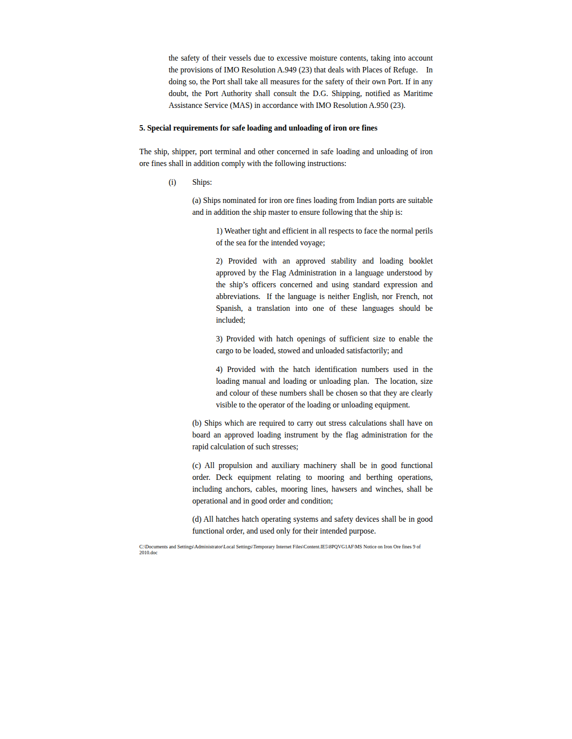the safety of their vessels due to excessive moisture contents, taking into account the provisions of IMO Resolution A.949 (23) that deals with Places of Refuge. In doing so, the Port shall take all measures for the safety of their own Port. If in any doubt, the Port Authority shall consult the D.G. Shipping, notified as Maritime Assistance Service (MAS) in accordance with IMO Resolution A.950 (23).
5. Special requirements for safe loading and unloading of iron ore fines
The ship, shipper, port terminal and other concerned in safe loading and unloading of iron ore fines shall in addition comply with the following instructions:
(i)
Ships:
(a) Ships nominated for iron ore fines loading from Indian ports are suitable and in addition the ship master to ensure following that the ship is:
1) Weather tight and efficient in all respects to face the normal perils of the sea for the intended voyage;
2) Provided with an approved stability and loading booklet approved by the Flag Administration in a language understood by the ship’s officers concerned and using standard expression and abbreviations. If the language is neither English, nor French, not Spanish, a translation into one of these languages should be included;
3) Provided with hatch openings of sufficient size to enable the cargo to be loaded, stowed and unloaded satisfactorily; and
4) Provided with the hatch identification numbers used in the loading manual and loading or unloading plan. The location, size and colour of these numbers shall be chosen so that they are clearly visible to the operator of the loading or unloading equipment.
(b) Ships which are required to carry out stress calculations shall have on board an approved loading instrument by the flag administration for the rapid calculation of such stresses;
(c) All propulsion and auxiliary machinery shall be in good functional order. Deck equipment relating to mooring and berthing operations, including anchors, cables, mooring lines, hawsers and winches, shall be operational and in good order and condition;
(d) All hatches hatch operating systems and safety devices shall be in good functional order, and used only for their intended purpose.
C:\Documents and Settings\Administrator\Local Settings\Temporary Internet Files\Content.IE5\8PQVG1AF\MS Notice on Iron Ore fines 9 of 2010.doc